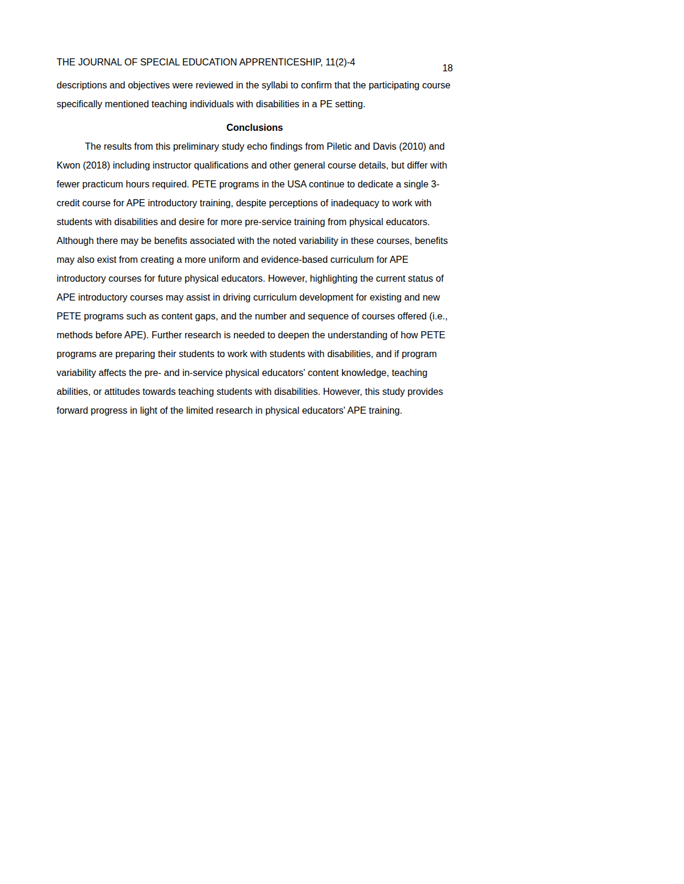THE JOURNAL OF SPECIAL EDUCATION APPRENTICESHIP, 11(2)-4 18
descriptions and objectives were reviewed in the syllabi to confirm that the participating course specifically mentioned teaching individuals with disabilities in a PE setting.
Conclusions
The results from this preliminary study echo findings from Piletic and Davis (2010) and Kwon (2018) including instructor qualifications and other general course details, but differ with fewer practicum hours required. PETE programs in the USA continue to dedicate a single 3-credit course for APE introductory training, despite perceptions of inadequacy to work with students with disabilities and desire for more pre-service training from physical educators. Although there may be benefits associated with the noted variability in these courses, benefits may also exist from creating a more uniform and evidence-based curriculum for APE introductory courses for future physical educators. However, highlighting the current status of APE introductory courses may assist in driving curriculum development for existing and new PETE programs such as content gaps, and the number and sequence of courses offered (i.e., methods before APE). Further research is needed to deepen the understanding of how PETE programs are preparing their students to work with students with disabilities, and if program variability affects the pre- and in-service physical educators' content knowledge, teaching abilities, or attitudes towards teaching students with disabilities. However, this study provides forward progress in light of the limited research in physical educators' APE training.